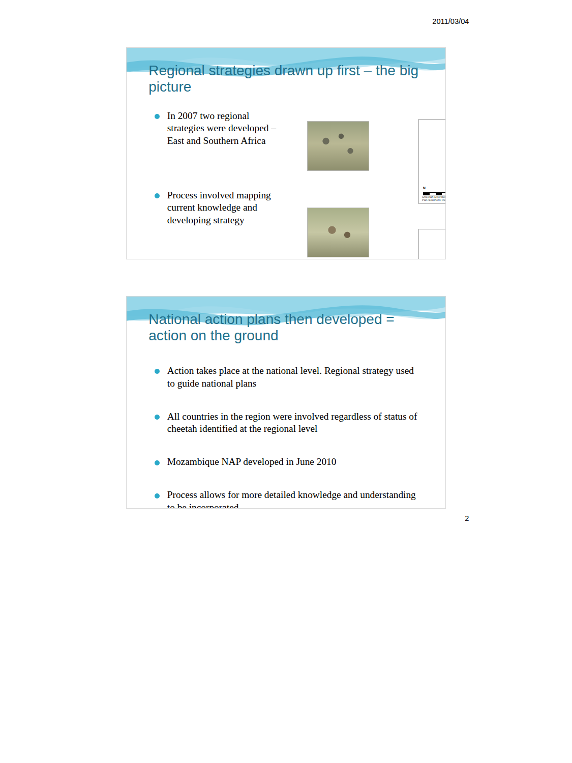2011/03/04
Regional strategies drawn up first – the big picture
In 2007 two regional strategies were developed – East and Southern Africa
Process involved mapping current knowledge and developing strategy
Cheetah in grassland
African wild dog running
N
Cheetah Distribution and Status
Pan-Southern Regional Workshop
N
Wild Dog Distribution and Status
Pan-Southern Regional Workshop
National action plans then developed = action on the ground
Action takes place at the national level. Regional strategy used to guide national plans
All countries in the region were involved regardless of status of cheetah identified at the regional level
Mozambique NAP developed in June 2010
Process allows for more detailed knowledge and understanding to be incorporated.
2